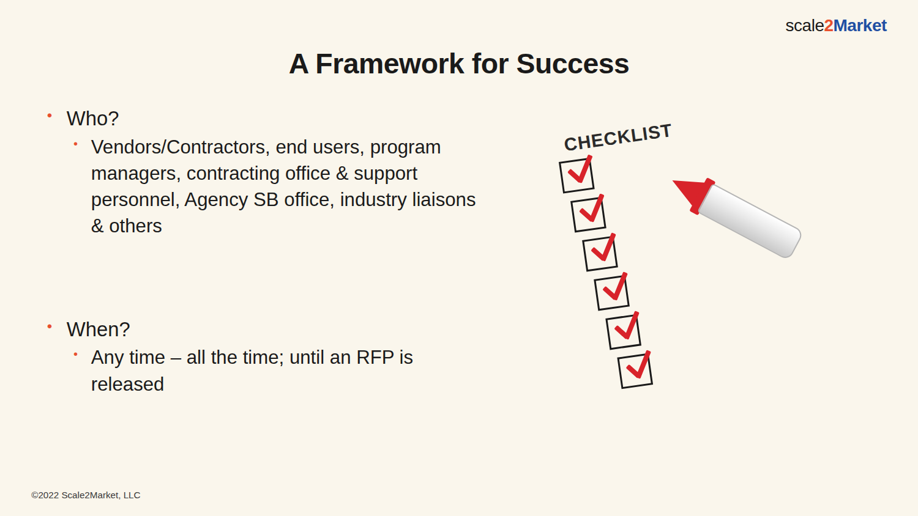scale 2 Market
A Framework for Success
Who?
Vendors/Contractors, end users, program managers, contracting office & support personnel, Agency SB office, industry liaisons & others
When?
Any time – all the time; until an RFP is released
CHECKLIST
©2022 Scale2Market, LLC